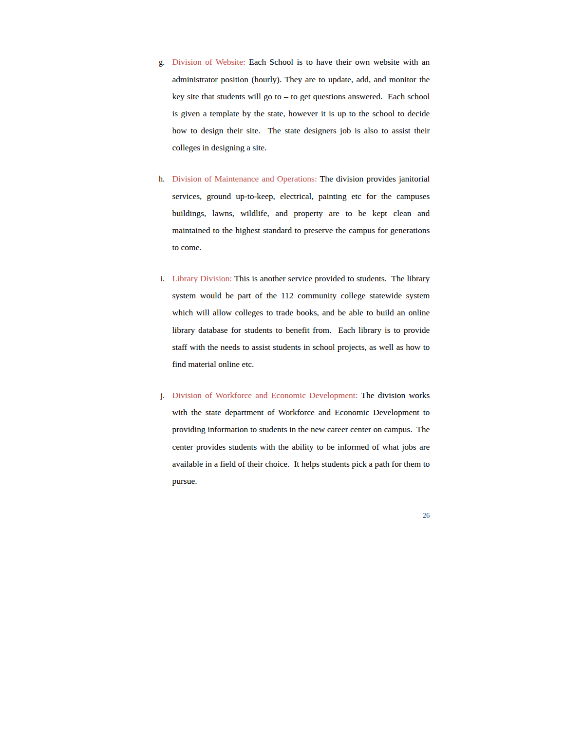Division of Website: Each School is to have their own website with an administrator position (hourly). They are to update, add, and monitor the key site that students will go to – to get questions answered. Each school is given a template by the state, however it is up to the school to decide how to design their site. The state designers job is also to assist their colleges in designing a site.
Division of Maintenance and Operations: The division provides janitorial services, ground up-to-keep, electrical, painting etc for the campuses buildings, lawns, wildlife, and property are to be kept clean and maintained to the highest standard to preserve the campus for generations to come.
Library Division: This is another service provided to students. The library system would be part of the 112 community college statewide system which will allow colleges to trade books, and be able to build an online library database for students to benefit from. Each library is to provide staff with the needs to assist students in school projects, as well as how to find material online etc.
Division of Workforce and Economic Development: The division works with the state department of Workforce and Economic Development to providing information to students in the new career center on campus. The center provides students with the ability to be informed of what jobs are available in a field of their choice. It helps students pick a path for them to pursue.
26